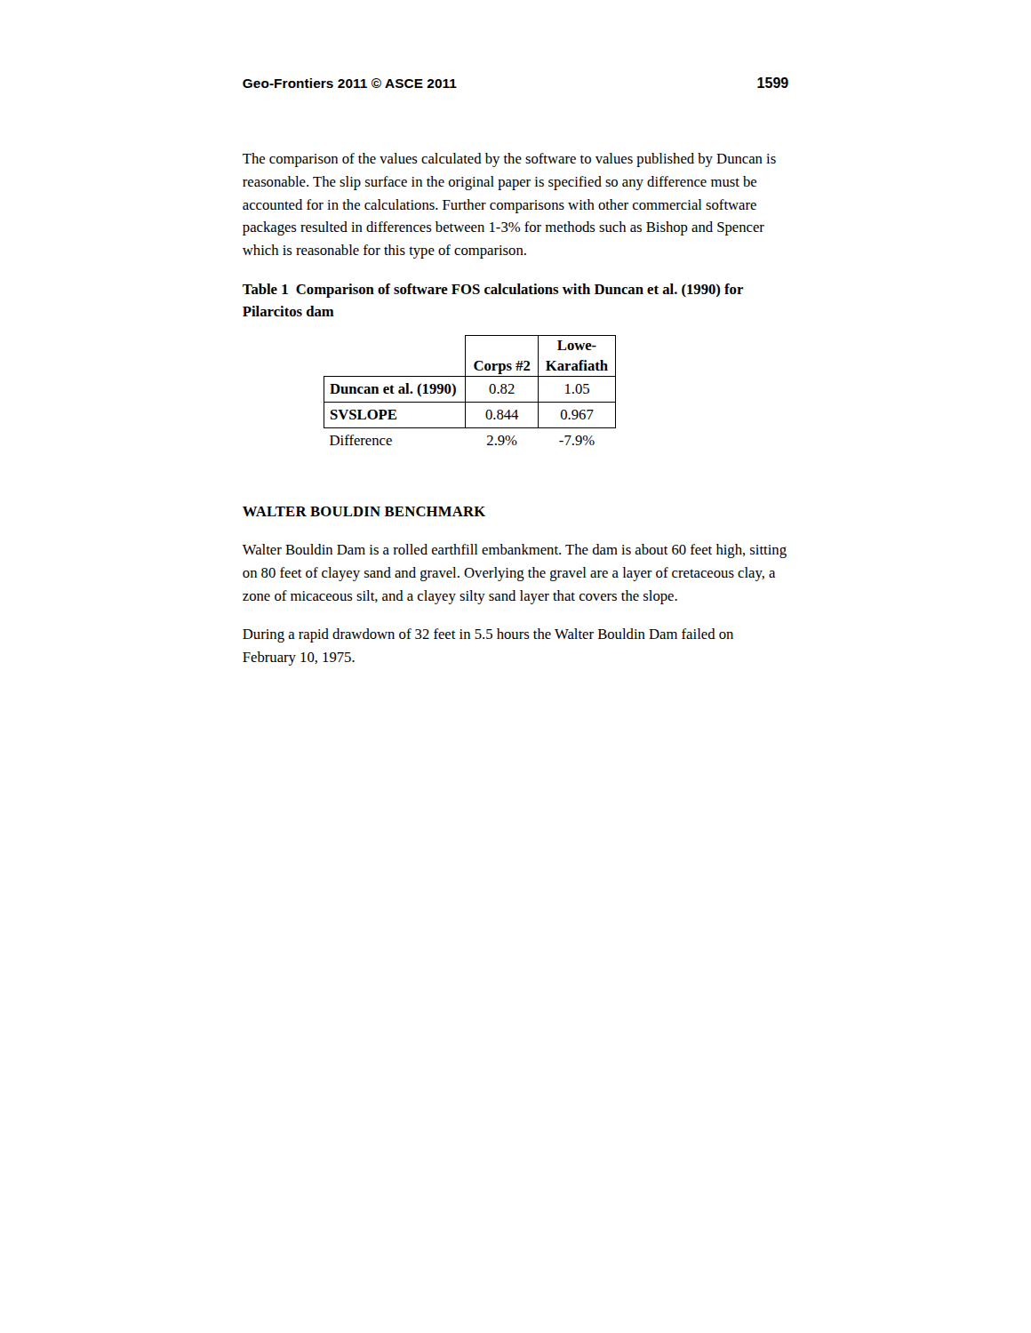Geo-Frontiers 2011 © ASCE 2011 1599
The comparison of the values calculated by the software to values published by Duncan is reasonable. The slip surface in the original paper is specified so any difference must be accounted for in the calculations. Further comparisons with other commercial software packages resulted in differences between 1-3% for methods such as Bishop and Spencer which is reasonable for this type of comparison.
Table 1 Comparison of software FOS calculations with Duncan et al. (1990) for Pilarcitos dam
| | | Lowe- |
| --- | --- | --- |
| | Corps #2 | Karafiath |
| Duncan et al. (1990) | 0.82 | 1.05 |
| SVSLOPE | 0.844 | 0.967 |
| Difference | 2.9% | -7.9% |
WALTER BOULDIN BENCHMARK
Walter Bouldin Dam is a rolled earthfill embankment. The dam is about 60 feet high, sitting on 80 feet of clayey sand and gravel. Overlying the gravel are a layer of cretaceous clay, a zone of micaceous silt, and a clayey silty sand layer that covers the slope.
During a rapid drawdown of 32 feet in 5.5 hours the Walter Bouldin Dam failed on February 10, 1975.